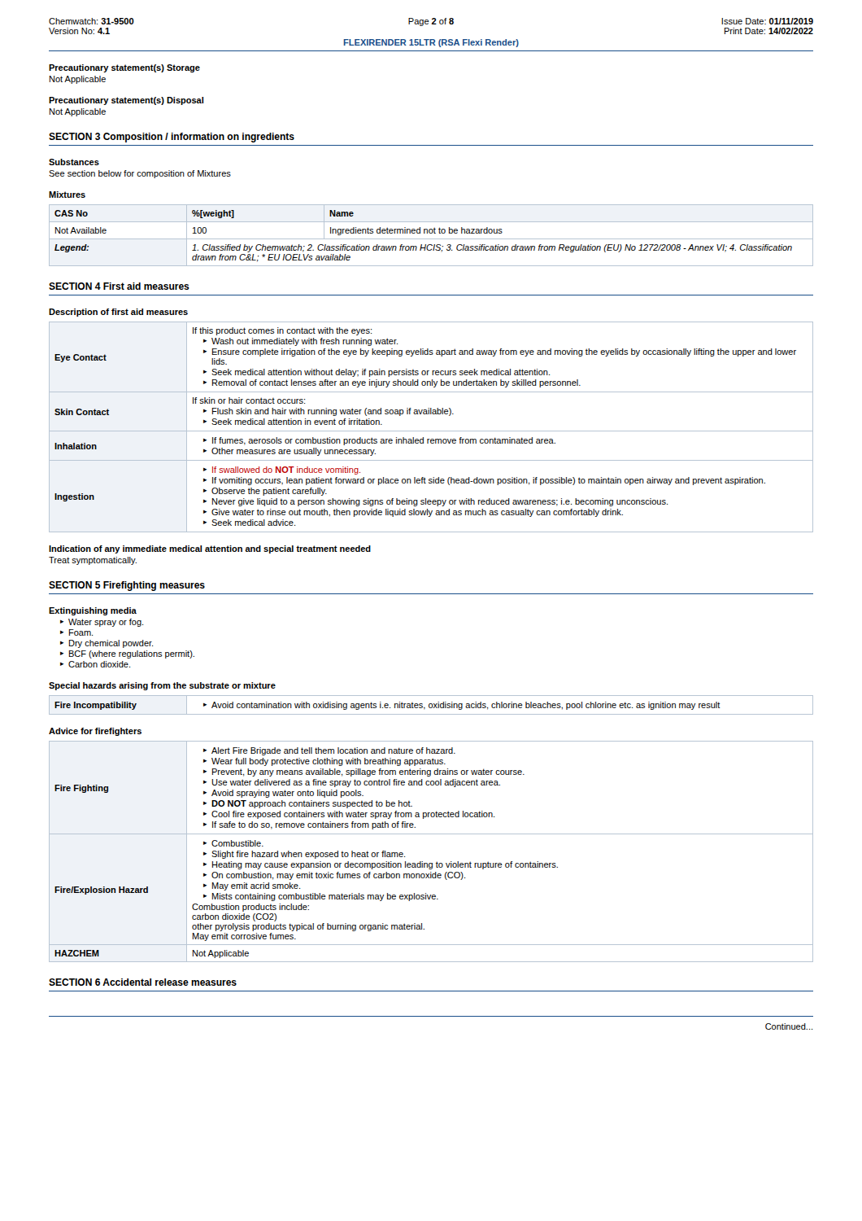Chemwatch: 31-9500
Page 2 of 8
Issue Date: 01/11/2019
Version No: 4.1
Print Date: 14/02/2022
FLEXIRENDER 15LTR (RSA Flexi Render)
Precautionary statement(s) Storage
Not Applicable
Precautionary statement(s) Disposal
Not Applicable
SECTION 3 Composition / information on ingredients
Substances
See section below for composition of Mixtures
Mixtures
| CAS No | %[weight] | Name |
| --- | --- | --- |
| Not Available | 100 | Ingredients determined not to be hazardous |
| Legend: | 1. Classified by Chemwatch; 2. Classification drawn from HCIS; 3. Classification drawn from Regulation (EU) No 1272/2008 - Annex VI; 4. Classification drawn from C&L; * EU IOELVs available |
SECTION 4 First aid measures
Description of first aid measures
| Eye Contact | If this product comes in contact with the eyes: Wash out immediately with fresh running water. Ensure complete irrigation of the eye by keeping eyelids apart and away from eye and moving the eyelids by occasionally lifting the upper and lower lids. Seek medical attention without delay; if pain persists or recurs seek medical attention. Removal of contact lenses after an eye injury should only be undertaken by skilled personnel. |
| Skin Contact | If skin or hair contact occurs: Flush skin and hair with running water (and soap if available). Seek medical attention in event of irritation. |
| Inhalation | If fumes, aerosols or combustion products are inhaled remove from contaminated area. Other measures are usually unnecessary. |
| Ingestion | If swallowed do NOT induce vomiting. If vomiting occurs, lean patient forward or place on left side (head-down position, if possible) to maintain open airway and prevent aspiration. Observe the patient carefully. Never give liquid to a person showing signs of being sleepy or with reduced awareness; i.e. becoming unconscious. Give water to rinse out mouth, then provide liquid slowly and as much as casualty can comfortably drink. Seek medical advice. |
Indication of any immediate medical attention and special treatment needed
Treat symptomatically.
SECTION 5 Firefighting measures
Extinguishing media
Water spray or fog.
Foam.
Dry chemical powder.
BCF (where regulations permit).
Carbon dioxide.
Special hazards arising from the substrate or mixture
| Fire Incompatibility | Avoid contamination with oxidising agents i.e. nitrates, oxidising acids, chlorine bleaches, pool chlorine etc. as ignition may result |
Advice for firefighters
| Fire Fighting | Alert Fire Brigade and tell them location and nature of hazard. Wear full body protective clothing with breathing apparatus. Prevent, by any means available, spillage from entering drains or water course. Use water delivered as a fine spray to control fire and cool adjacent area. Avoid spraying water onto liquid pools. DO NOT approach containers suspected to be hot. Cool fire exposed containers with water spray from a protected location. If safe to do so, remove containers from path of fire. |
| Fire/Explosion Hazard | Combustible. Slight fire hazard when exposed to heat or flame. Heating may cause expansion or decomposition leading to violent rupture of containers. On combustion, may emit toxic fumes of carbon monoxide (CO). May emit acrid smoke. Mists containing combustible materials may be explosive. Combustion products include: carbon dioxide (CO2) other pyrolysis products typical of burning organic material. May emit corrosive fumes. |
| HAZCHEM | Not Applicable |
SECTION 6 Accidental release measures
Continued...